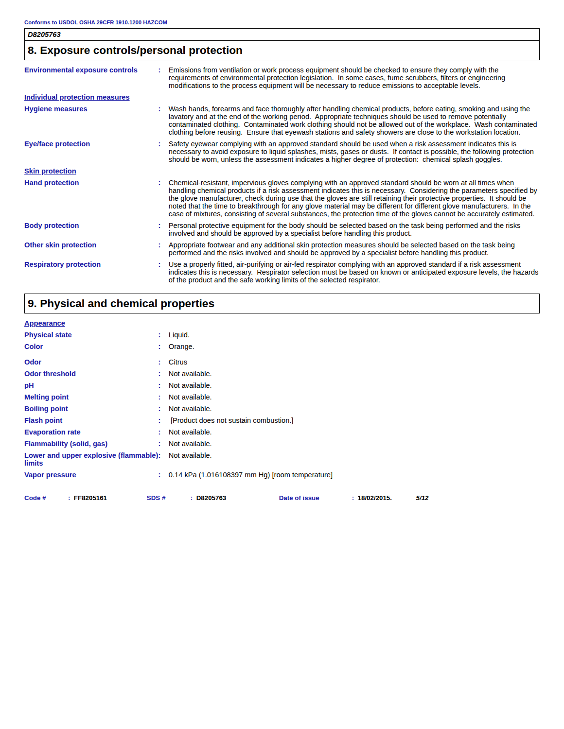Conforms to USDOL OSHA 29CFR 1910.1200 HAZCOM
D8205763
8. Exposure controls/personal protection
| Environmental exposure controls | : | Emissions from ventilation or work process equipment should be checked to ensure they comply with the requirements of environmental protection legislation. In some cases, fume scrubbers, filters or engineering modifications to the process equipment will be necessary to reduce emissions to acceptable levels. |
| Individual protection measures |
| Hygiene measures | : | Wash hands, forearms and face thoroughly after handling chemical products, before eating, smoking and using the lavatory and at the end of the working period. Appropriate techniques should be used to remove potentially contaminated clothing. Contaminated work clothing should not be allowed out of the workplace. Wash contaminated clothing before reusing. Ensure that eyewash stations and safety showers are close to the workstation location. |
| Eye/face protection | : | Safety eyewear complying with an approved standard should be used when a risk assessment indicates this is necessary to avoid exposure to liquid splashes, mists, gases or dusts. If contact is possible, the following protection should be worn, unless the assessment indicates a higher degree of protection: chemical splash goggles. |
| Skin protection |
| Hand protection | : | Chemical-resistant, impervious gloves complying with an approved standard should be worn at all times when handling chemical products if a risk assessment indicates this is necessary. Considering the parameters specified by the glove manufacturer, check during use that the gloves are still retaining their protective properties. It should be noted that the time to breakthrough for any glove material may be different for different glove manufacturers. In the case of mixtures, consisting of several substances, the protection time of the gloves cannot be accurately estimated. |
| Body protection | : | Personal protective equipment for the body should be selected based on the task being performed and the risks involved and should be approved by a specialist before handling this product. |
| Other skin protection | : | Appropriate footwear and any additional skin protection measures should be selected based on the task being performed and the risks involved and should be approved by a specialist before handling this product. |
| Respiratory protection | : | Use a properly fitted, air-purifying or air-fed respirator complying with an approved standard if a risk assessment indicates this is necessary. Respirator selection must be based on known or anticipated exposure levels, the hazards of the product and the safe working limits of the selected respirator. |
9. Physical and chemical properties
| Appearance |
| Physical state | : | Liquid. |
| Color | : | Orange. |
| Odor | : | Citrus |
| Odor threshold | : | Not available. |
| pH | : | Not available. |
| Melting point | : | Not available. |
| Boiling point | : | Not available. |
| Flash point | : | [Product does not sustain combustion.] |
| Evaporation rate | : | Not available. |
| Flammability (solid, gas) | : | Not available. |
| Lower and upper explosive (flammable) limits | : | Not available. |
| Vapor pressure | : | 0.14 kPa (1.016108397 mm Hg) [room temperature] |
Code # : FF8205161 SDS # : D8205763 Date of issue : 18/02/2015. 5/12